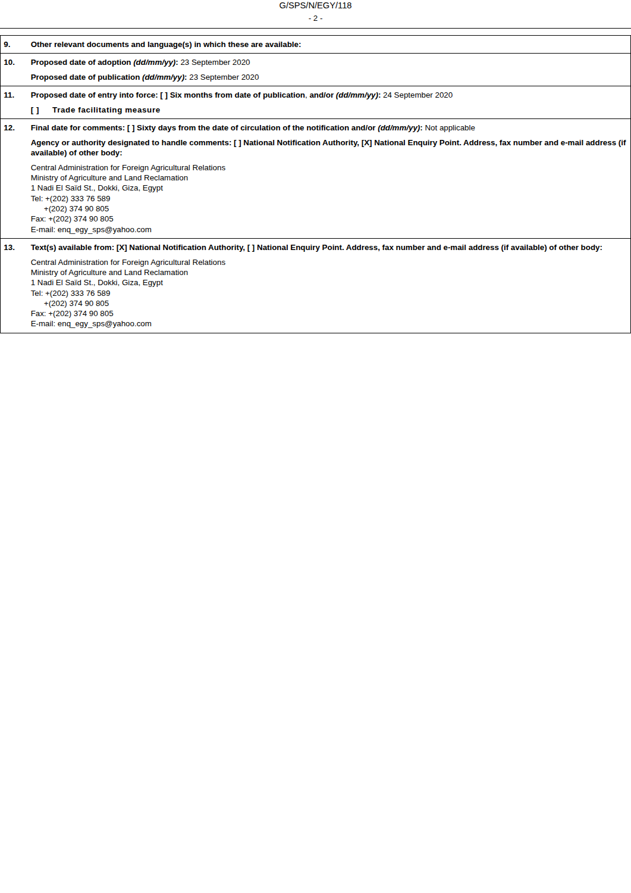G/SPS/N/EGY/118
- 2 -
| 9. | Other relevant documents and language(s) in which these are available: |
| 10. | Proposed date of adoption (dd/mm/yy) : 23 September 2020 Proposed date of publication (dd/mm/yy) : 23 September 2020 |
| 11. | Proposed date of entry into force: [ ] Six months from date of publication , and/or (dd/mm/yy) : 24 September 2020 [ ] Trade facilitating measure |
| 12. | Final date for comments: [ ] Sixty days from the date of circulation of the notification and/or (dd/mm/yy) : Not applicable Agency or authority designated to handle comments: [ ] National Notification Authority, [X] National Enquiry Point. Address, fax number and e-mail address (if available) of other body: Central Administration for Foreign Agricultural Relations Ministry of Agriculture and Land Reclamation 1 Nadi El Saïd St., Dokki, Giza, Egypt Tel: +(202) 333 76 589 +(202) 374 90 805 Fax: +(202) 374 90 805 E-mail: enq_egy_sps@yahoo.com |
| 13. | Text(s) available from: [X] National Notification Authority, [ ] National Enquiry Point. Address, fax number and e-mail address (if available) of other body: Central Administration for Foreign Agricultural Relations Ministry of Agriculture and Land Reclamation 1 Nadi El Saïd St., Dokki, Giza, Egypt Tel: +(202) 333 76 589 +(202) 374 90 805 Fax: +(202) 374 90 805 E-mail: enq_egy_sps@yahoo.com |